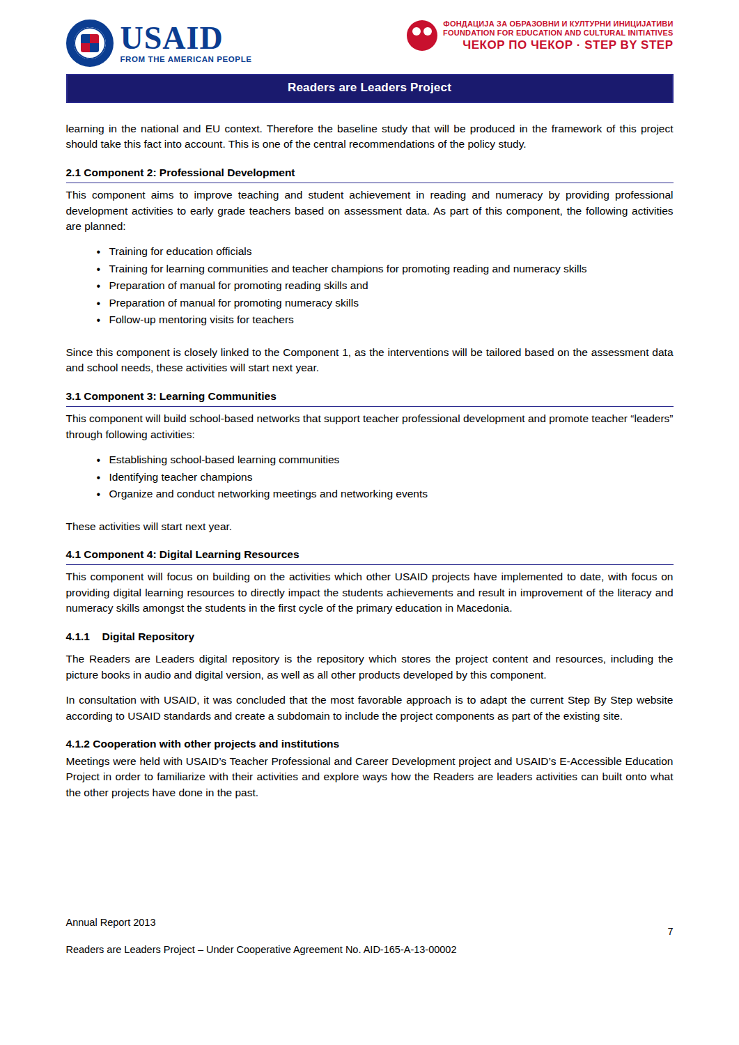USAID FROM THE AMERICAN PEOPLE
ФОНДАЦИЈА ЗА ОБРАЗОВНИ И КУЛТУРНИ ИНИЦИЈАТИВИ FOUNDATION FOR EDUCATION AND CULTURAL INITIATIVES ЧЕКОР ПО ЧЕКОР · STEP BY STEP
Readers are Leaders Project
learning in the national and EU context. Therefore the baseline study that will be produced in the framework of this project should take this fact into account. This is one of the central recommendations of the policy study.
2.1 Component 2: Professional Development
This component aims to improve teaching and student achievement in reading and numeracy by providing professional development activities to early grade teachers based on assessment data. As part of this component, the following activities are planned:
Training for education officials
Training for learning communities and teacher champions for promoting reading and numeracy skills
Preparation of manual for promoting reading skills and
Preparation of manual for promoting numeracy skills
Follow-up mentoring visits for teachers
Since this component is closely linked to the Component 1, as the interventions will be tailored based on the assessment data and school needs, these activities will start next year.
3.1 Component 3: Learning Communities
This component will build school-based networks that support teacher professional development and promote teacher “leaders” through following activities:
Establishing school-based learning communities
Identifying teacher champions
Organize and conduct networking meetings and networking events
These activities will start next year.
4.1 Component 4: Digital Learning Resources
This component will focus on building on the activities which other USAID projects have implemented to date, with focus on providing digital learning resources to directly impact the students achievements and result in improvement of the literacy and numeracy skills amongst the students in the first cycle of the primary education in Macedonia.
4.1.1 Digital Repository
The Readers are Leaders digital repository is the repository which stores the project content and resources, including the picture books in audio and digital version, as well as all other products developed by this component.
In consultation with USAID, it was concluded that the most favorable approach is to adapt the current Step By Step website according to USAID standards and create a subdomain to include the project components as part of the existing site.
4.1.2 Cooperation with other projects and institutions
Meetings were held with USAID’s Teacher Professional and Career Development project and USAID’s E-Accessible Education Project in order to familiarize with their activities and explore ways how the Readers are leaders activities can built onto what the other projects have done in the past.
Annual Report 2013
Readers are Leaders Project – Under Cooperative Agreement No. AID-165-A-13-00002
7